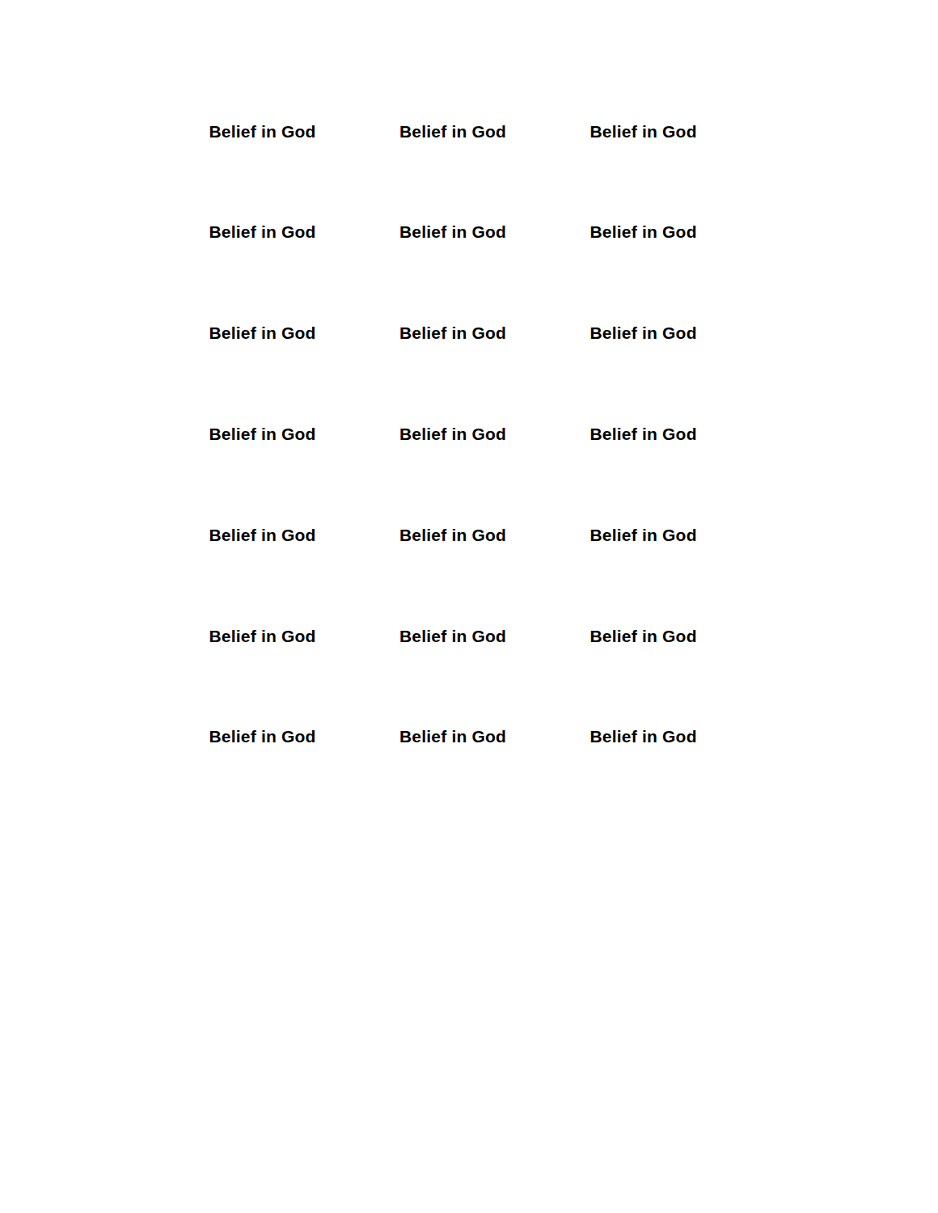| Belief in God | Belief in God | Belief in God |
| Belief in God | Belief in God | Belief in God |
| Belief in God | Belief in God | Belief in God |
| Belief in God | Belief in God | Belief in God |
| Belief in God | Belief in God | Belief in God |
| Belief in God | Belief in God | Belief in God |
| Belief in God | Belief in God | Belief in God |